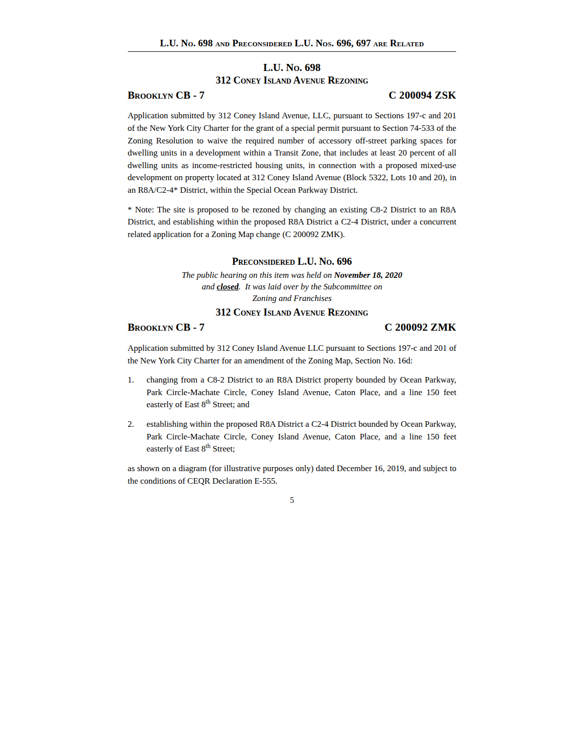L.U. No. 698 and Preconsidered L.U. Nos. 696, 697 are Related
L.U. No. 698
312 Coney Island Avenue Rezoning
Brooklyn CB - 7 C 200094 ZSK
Application submitted by 312 Coney Island Avenue, LLC, pursuant to Sections 197-c and 201 of the New York City Charter for the grant of a special permit pursuant to Section 74-533 of the Zoning Resolution to waive the required number of accessory off-street parking spaces for dwelling units in a development within a Transit Zone, that includes at least 20 percent of all dwelling units as income-restricted housing units, in connection with a proposed mixed-use development on property located at 312 Coney Island Avenue (Block 5322, Lots 10 and 20), in an R8A/C2-4* District, within the Special Ocean Parkway District.
* Note: The site is proposed to be rezoned by changing an existing C8-2 District to an R8A District, and establishing within the proposed R8A District a C2-4 District, under a concurrent related application for a Zoning Map change (C 200092 ZMK).
Preconsidered L.U. No. 696
The public hearing on this item was held on November 18, 2020
and closed. It was laid over by the Subcommittee on
Zoning and Franchises
312 Coney Island Avenue Rezoning
Brooklyn CB - 7 C 200092 ZMK
Application submitted by 312 Coney Island Avenue LLC pursuant to Sections 197-c and 201 of the New York City Charter for an amendment of the Zoning Map, Section No. 16d:
1. changing from a C8-2 District to an R8A District property bounded by Ocean Parkway, Park Circle-Machate Circle, Coney Island Avenue, Caton Place, and a line 150 feet easterly of East 8th Street; and
2. establishing within the proposed R8A District a C2-4 District bounded by Ocean Parkway, Park Circle-Machate Circle, Coney Island Avenue, Caton Place, and a line 150 feet easterly of East 8th Street;
as shown on a diagram (for illustrative purposes only) dated December 16, 2019, and subject to the conditions of CEQR Declaration E-555.
5